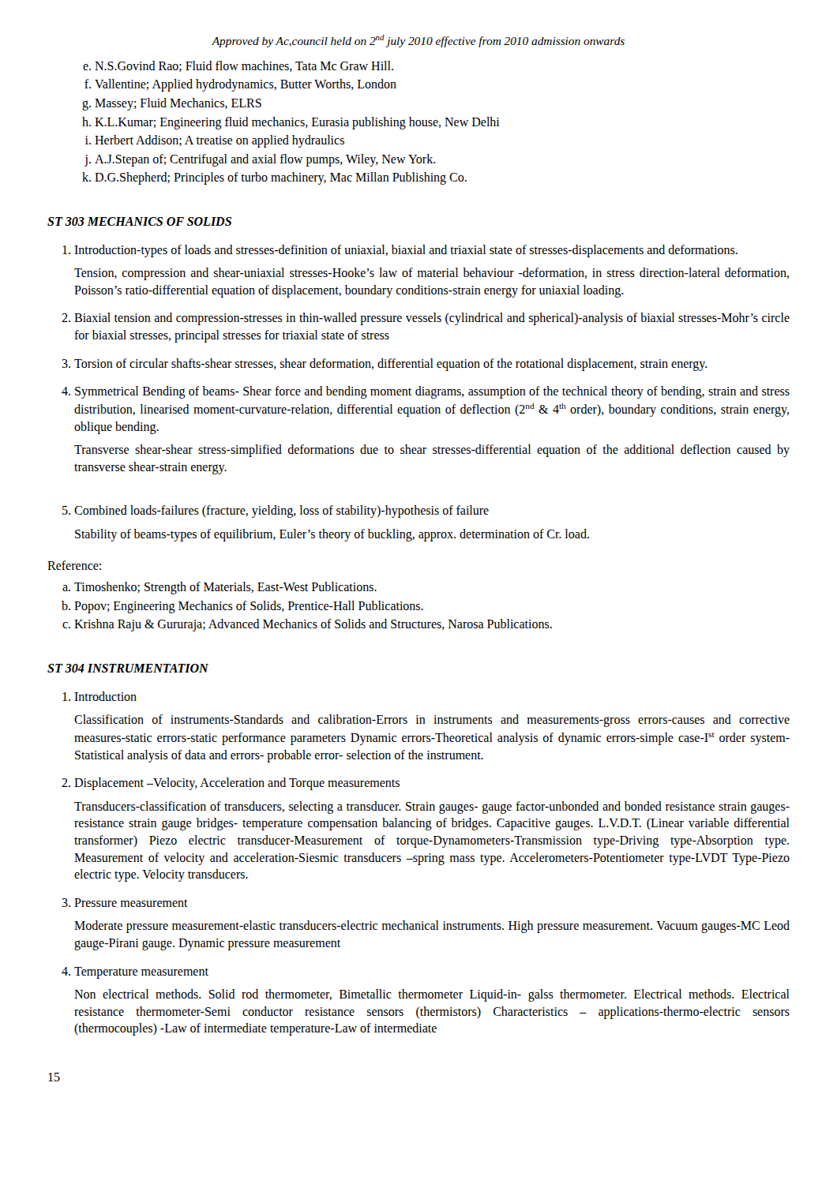Approved by Ac,council held on 2nd july 2010 effective from 2010 admission onwards
N.S.Govind Rao; Fluid flow machines, Tata Mc Graw Hill.
Vallentine; Applied hydrodynamics, Butter Worths, London
Massey; Fluid Mechanics, ELRS
K.L.Kumar; Engineering fluid mechanics, Eurasia publishing house, New Delhi
Herbert Addison; A treatise on applied hydraulics
A.J.Stepan of; Centrifugal and axial flow pumps, Wiley, New York.
D.G.Shepherd; Principles of turbo machinery, Mac Millan Publishing Co.
ST 303 MECHANICS OF SOLIDS
Introduction-types of loads and stresses-definition of uniaxial, biaxial and triaxial state of stresses-displacements and deformations.
Tension, compression and shear-uniaxial stresses-Hooke’s law of material behaviour -deformation, in stress direction-lateral deformation, Poisson’s ratio-differential equation of displacement, boundary conditions-strain energy for uniaxial loading.
Biaxial tension and compression-stresses in thin-walled pressure vessels (cylindrical and spherical)-analysis of biaxial stresses-Mohr’s circle for biaxial stresses, principal stresses for triaxial state of stress
Torsion of circular shafts-shear stresses, shear deformation, differential equation of the rotational displacement, strain energy.
Symmetrical Bending of beams- Shear force and bending moment diagrams, assumption of the technical theory of bending, strain and stress distribution, linearised moment-curvature-relation, differential equation of deflection (2nd & 4th order), boundary conditions, strain energy, oblique bending.
Transverse shear-shear stress-simplified deformations due to shear stresses-differential equation of the additional deflection caused by transverse shear-strain energy.
Combined loads-failures (fracture, yielding, loss of stability)-hypothesis of failure
Stability of beams-types of equilibrium, Euler’s theory of buckling, approx. determination of Cr. load.
Reference:
Timoshenko; Strength of Materials, East-West Publications.
Popov; Engineering Mechanics of Solids, Prentice-Hall Publications.
Krishna Raju & Gururaja; Advanced Mechanics of Solids and Structures, Narosa Publications.
ST 304 INSTRUMENTATION
Introduction
Classification of instruments-Standards and calibration-Errors in instruments and measurements-gross errors-causes and corrective measures-static errors-static performance parameters Dynamic errors-Theoretical analysis of dynamic errors-simple case-Ist order system-Statistical analysis of data and errors- probable error- selection of the instrument.
Displacement –Velocity, Acceleration and Torque measurements
Transducers-classification of transducers, selecting a transducer. Strain gauges- gauge factor-unbonded and bonded resistance strain gauges-resistance strain gauge bridges- temperature compensation balancing of bridges. Capacitive gauges. L.V.D.T. (Linear variable differential transformer) Piezo electric transducer-Measurement of torque-Dynamometers-Transmission type-Driving type-Absorption type. Measurement of velocity and acceleration-Siesmic transducers –spring mass type. Accelerometers-Potentiometer type-LVDT Type-Piezo electric type. Velocity transducers.
Pressure measurement
Moderate pressure measurement-elastic transducers-electric mechanical instruments. High pressure measurement. Vacuum gauges-MC Leod gauge-Pirani gauge. Dynamic pressure measurement
Temperature measurement
Non electrical methods. Solid rod thermometer, Bimetallic thermometer Liquid-in- galss thermometer. Electrical methods. Electrical resistance thermometer-Semi conductor resistance sensors (thermistors) Characteristics – applications-thermo-electric sensors (thermocouples) -Law of intermediate temperature-Law of intermediate
15